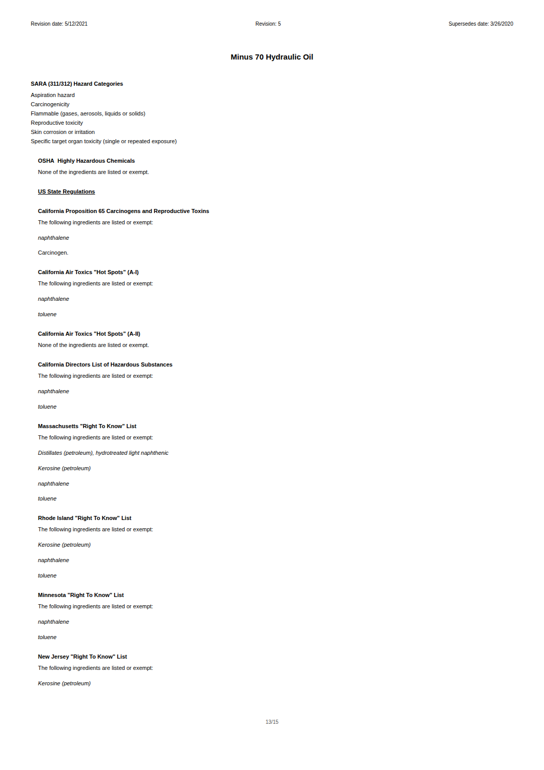Revision date: 5/12/2021 Revision: 5 Supersedes date: 3/26/2020
Minus 70 Hydraulic Oil
SARA (311/312) Hazard Categories
Aspiration hazard
Carcinogenicity
Flammable (gases, aerosols, liquids or solids)
Reproductive toxicity
Skin corrosion or irritation
Specific target organ toxicity (single or repeated exposure)
OSHA Highly Hazardous Chemicals
None of the ingredients are listed or exempt.
US State Regulations
California Proposition 65 Carcinogens and Reproductive Toxins
The following ingredients are listed or exempt:
naphthalene
Carcinogen.
California Air Toxics "Hot Spots" (A-I)
The following ingredients are listed or exempt:
naphthalene
toluene
California Air Toxics "Hot Spots" (A-II)
None of the ingredients are listed or exempt.
California Directors List of Hazardous Substances
The following ingredients are listed or exempt:
naphthalene
toluene
Massachusetts "Right To Know" List
The following ingredients are listed or exempt:
Distillates (petroleum), hydrotreated light naphthenic
Kerosine (petroleum)
naphthalene
toluene
Rhode Island "Right To Know" List
The following ingredients are listed or exempt:
Kerosine (petroleum)
naphthalene
toluene
Minnesota "Right To Know" List
The following ingredients are listed or exempt:
naphthalene
toluene
New Jersey "Right To Know" List
The following ingredients are listed or exempt:
Kerosine (petroleum)
13/15